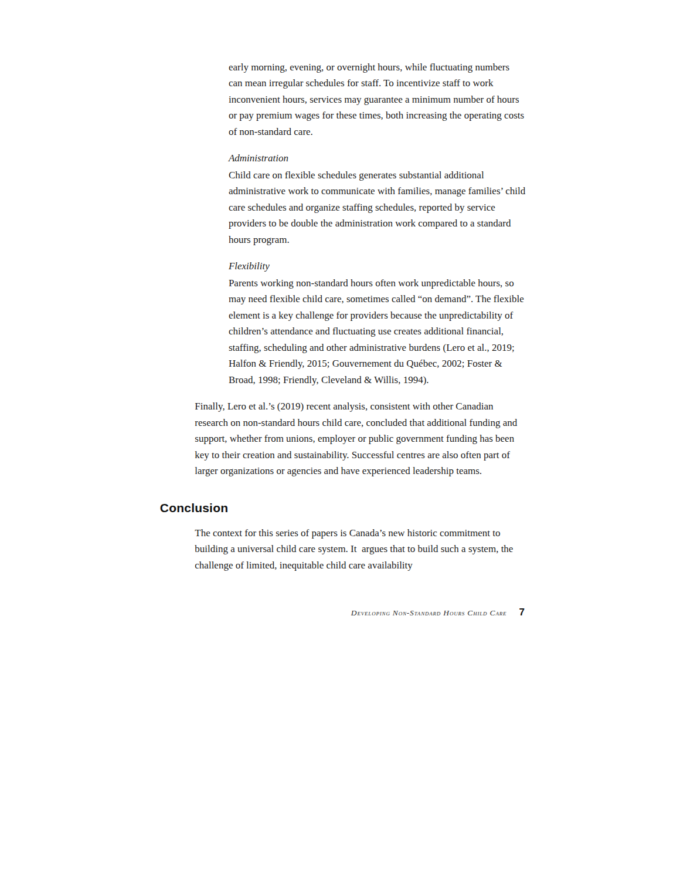early morning, evening, or overnight hours, while fluctuating numbers can mean irregular schedules for staff. To incentivize staff to work inconvenient hours, services may guarantee a minimum number of hours or pay premium wages for these times, both increasing the operating costs of non-standard care.
Administration
Child care on flexible schedules generates substantial additional administrative work to communicate with families, manage families’ child care schedules and organize staffing schedules, reported by service providers to be double the administration work compared to a standard hours program.
Flexibility
Parents working non-standard hours often work unpredictable hours, so may need flexible child care, sometimes called “on demand”. The flexible element is a key challenge for providers because the unpredictability of children’s attendance and fluctuating use creates additional financial, staffing, scheduling and other administrative burdens (Lero et al., 2019; Halfon & Friendly, 2015; Gouvernement du Québec, 2002; Foster & Broad, 1998; Friendly, Cleveland & Willis, 1994).
Finally, Lero et al.’s (2019) recent analysis, consistent with other Canadian research on non-standard hours child care, concluded that additional funding and support, whether from unions, employer or public government funding has been key to their creation and sustainability. Successful centres are also often part of larger organizations or agencies and have experienced leadership teams.
Conclusion
The context for this series of papers is Canada’s new historic commitment to building a universal child care system. It argues that to build such a system, the challenge of limited, inequitable child care availability
Developing Non-Standard Hours Child Care 7